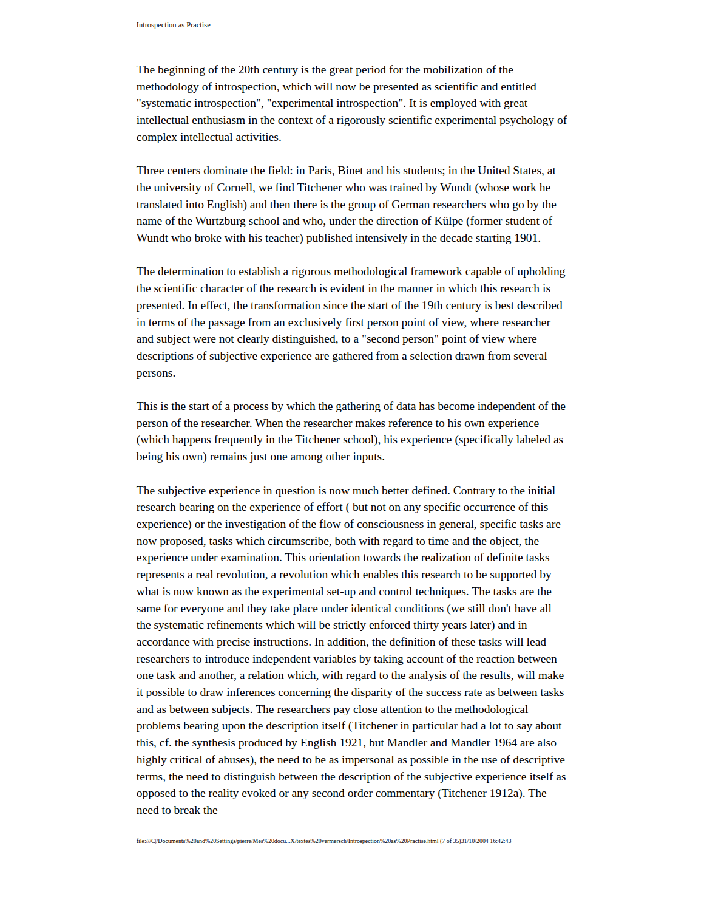Introspection as Practise
The beginning of the 20th century is the great period for the mobilization of the methodology of introspection, which will now be presented as scientific and entitled "systematic introspection", "experimental introspection". It is employed with great intellectual enthusiasm in the context of a rigorously scientific experimental psychology of complex intellectual activities.
Three centers dominate the field: in Paris, Binet and his students; in the United States, at the university of Cornell, we find Titchener who was trained by Wundt (whose work he translated into English) and then there is the group of German researchers who go by the name of the Wurtzburg school and who, under the direction of Külpe (former student of Wundt who broke with his teacher) published intensively in the decade starting 1901.
The determination to establish a rigorous methodological framework capable of upholding the scientific character of the research is evident in the manner in which this research is presented. In effect, the transformation since the start of the 19th century is best described in terms of the passage from an exclusively first person point of view, where researcher and subject were not clearly distinguished, to a "second person" point of view where descriptions of subjective experience are gathered from a selection drawn from several persons.
This is the start of a process by which the gathering of data has become independent of the person of the researcher. When the researcher makes reference to his own experience (which happens frequently in the Titchener school), his experience (specifically labeled as being his own) remains just one among other inputs.
The subjective experience in question is now much better defined. Contrary to the initial research bearing on the experience of effort ( but not on any specific occurrence of this experience) or the investigation of the flow of consciousness in general, specific tasks are now proposed, tasks which circumscribe, both with regard to time and the object, the experience under examination. This orientation towards the realization of definite tasks represents a real revolution, a revolution which enables this research to be supported by what is now known as the experimental set-up and control techniques. The tasks are the same for everyone and they take place under identical conditions (we still don't have all the systematic refinements which will be strictly enforced thirty years later) and in accordance with precise instructions. In addition, the definition of these tasks will lead researchers to introduce independent variables by taking account of the reaction between one task and another, a relation which, with regard to the analysis of the results, will make it possible to draw inferences concerning the disparity of the success rate as between tasks and as between subjects. The researchers pay close attention to the methodological problems bearing upon the description itself (Titchener in particular had a lot to say about this, cf. the synthesis produced by English 1921, but Mandler and Mandler 1964 are also highly critical of abuses), the need to be as impersonal as possible in the use of descriptive terms, the need to distinguish between the description of the subjective experience itself as opposed to the reality evoked or any second order commentary (Titchener 1912a). The need to break the
file:///C|/Documents%20and%20Settings/pierre/Mes%20docu...X/textes%20vermersch/Introspection%20as%20Practise.html (7 of 35)31/10/2004 16:42:43